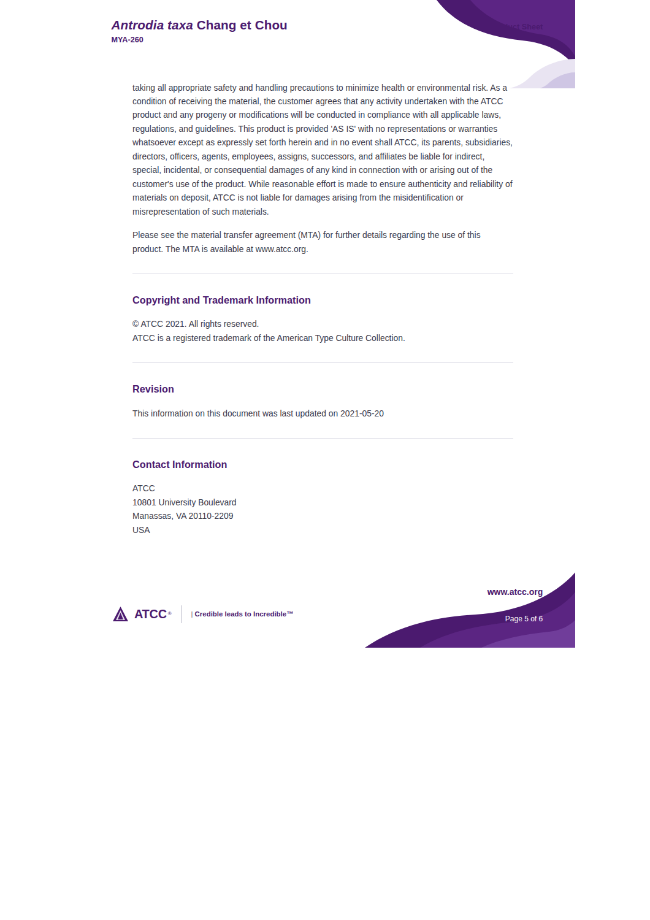Antrodia taxa Chang et Chou
Product Sheet
MYA-260
taking all appropriate safety and handling precautions to minimize health or environmental risk. As a condition of receiving the material, the customer agrees that any activity undertaken with the ATCC product and any progeny or modifications will be conducted in compliance with all applicable laws, regulations, and guidelines. This product is provided 'AS IS' with no representations or warranties whatsoever except as expressly set forth herein and in no event shall ATCC, its parents, subsidiaries, directors, officers, agents, employees, assigns, successors, and affiliates be liable for indirect, special, incidental, or consequential damages of any kind in connection with or arising out of the customer's use of the product. While reasonable effort is made to ensure authenticity and reliability of materials on deposit, ATCC is not liable for damages arising from the misidentification or misrepresentation of such materials.
Please see the material transfer agreement (MTA) for further details regarding the use of this product. The MTA is available at www.atcc.org.
Copyright and Trademark Information
© ATCC 2021. All rights reserved.
ATCC is a registered trademark of the American Type Culture Collection.
Revision
This information on this document was last updated on 2021-05-20
Contact Information
ATCC
10801 University Boulevard
Manassas, VA 20110-2209
USA
ATCC®
| Credible leads to Incredible™
www.atcc.org
Page 5 of 6